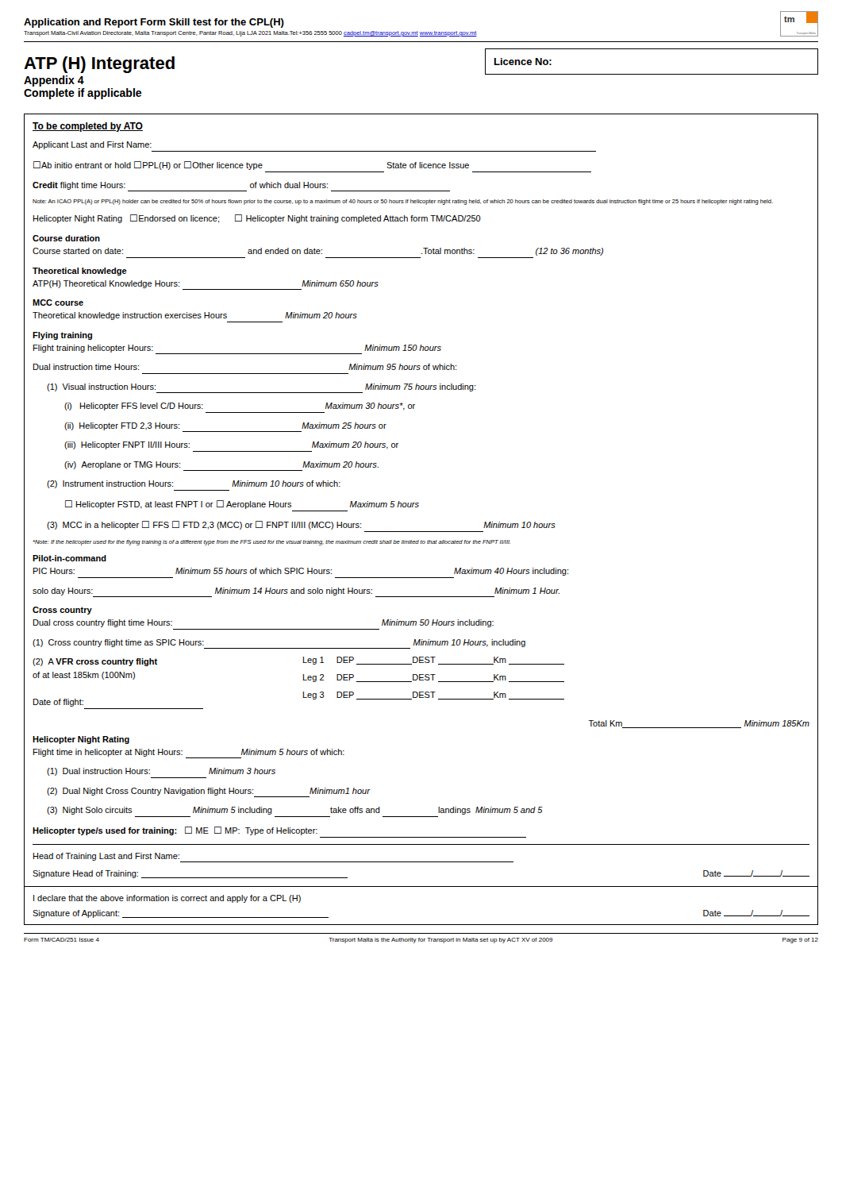tm Transport Malta
Application and Report Form Skill test for the CPL(H)
Transport Malta-Civil Aviation Directorate, Malta Transport Centre, Pantar Road, Lija LJA 2021 Malta.Tel:+356 2555 5000 cadpel.tm@transport.gov.mt www.transport.gov.mt
ATP (H) Integrated
Appendix 4
Complete if applicable
Licence No:
To be completed by ATO
Applicant Last and First Name:
☐Ab initio entrant or hold ☐PPL(H) or ☐Other licence type State of licence Issue
Credit flight time Hours: of which dual Hours:
Note: An ICAO PPL(A) or PPL(H) holder can be credited for 50% of hours flown prior to the course, up to a maximum of 40 hours or 50 hours if helicopter night rating held, of which 20 hours can be credited towards dual instruction flight time or 25 hours if helicopter night rating held.
Helicopter Night Rating ☐Endorsed on licence; ☐ Helicopter Night training completed Attach form TM/CAD/250
Course duration
Course started on date: and ended on date: .Total months: (12 to 36 months)
Theoretical knowledge
ATP(H) Theoretical Knowledge Hours: Minimum 650 hours
MCC course
Theoretical knowledge instruction exercises Hours Minimum 20 hours
Flying training
Flight training helicopter Hours: Minimum 150 hours
Dual instruction time Hours: Minimum 95 hours of which:
(1) Visual instruction Hours: Minimum 75 hours including:
(i) Helicopter FFS level C/D Hours: Maximum 30 hours*, or
(ii) Helicopter FTD 2,3 Hours: Maximum 25 hours or
(iii) Helicopter FNPT II/III Hours: Maximum 20 hours, or
(iv) Aeroplane or TMG Hours: Maximum 20 hours.
(2) Instrument instruction Hours: Minimum 10 hours of which:
☐ Helicopter FSTD, at least FNPT I or ☐ Aeroplane Hours Maximum 5 hours
(3) MCC in a helicopter ☐ FFS ☐ FTD 2,3 (MCC) or ☐ FNPT II/III (MCC) Hours: Minimum 10 hours
*Note: If the helicopter used for the flying training is of a different type from the FFS used for the visual training, the maximum credit shall be limited to that allocated for the FNPT II/III.
Pilot-in-command
PIC Hours: Minimum 55 hours of which SPIC Hours: Maximum 40 Hours including:
solo day Hours: Minimum 14 Hours and solo night Hours: Minimum 1 Hour.
Cross country
Dual cross country flight time Hours: Minimum 50 Hours including:
(1) Cross country flight time as SPIC Hours: Minimum 10 Hours, including
(2) A VFR cross country flight
of at least 185km (100Nm)
Date of flight:
Leg 1 DEP DEST Km
Leg 2 DEP DEST Km
Leg 3 DEP DEST Km
Total Km Minimum 185Km
Helicopter Night Rating
Flight time in helicopter at Night Hours: Minimum 5 hours of which:
(1) Dual instruction Hours: Minimum 3 hours
(2) Dual Night Cross Country Navigation flight Hours: Minimum1 hour
(3) Night Solo circuits Minimum 5 including take offs and landings Minimum 5 and 5
Helicopter type/s used for training: ☐ ME ☐ MP: Type of Helicopter:
Head of Training Last and First Name:
Signature Head of Training:
Date / /
I declare that the above information is correct and apply for a CPL (H)
Signature of Applicant:
Date / /
Form TM/CAD/251 Issue 4
Transport Malta is the Authority for Transport in Malta set up by ACT XV of 2009
Page 9 of 12